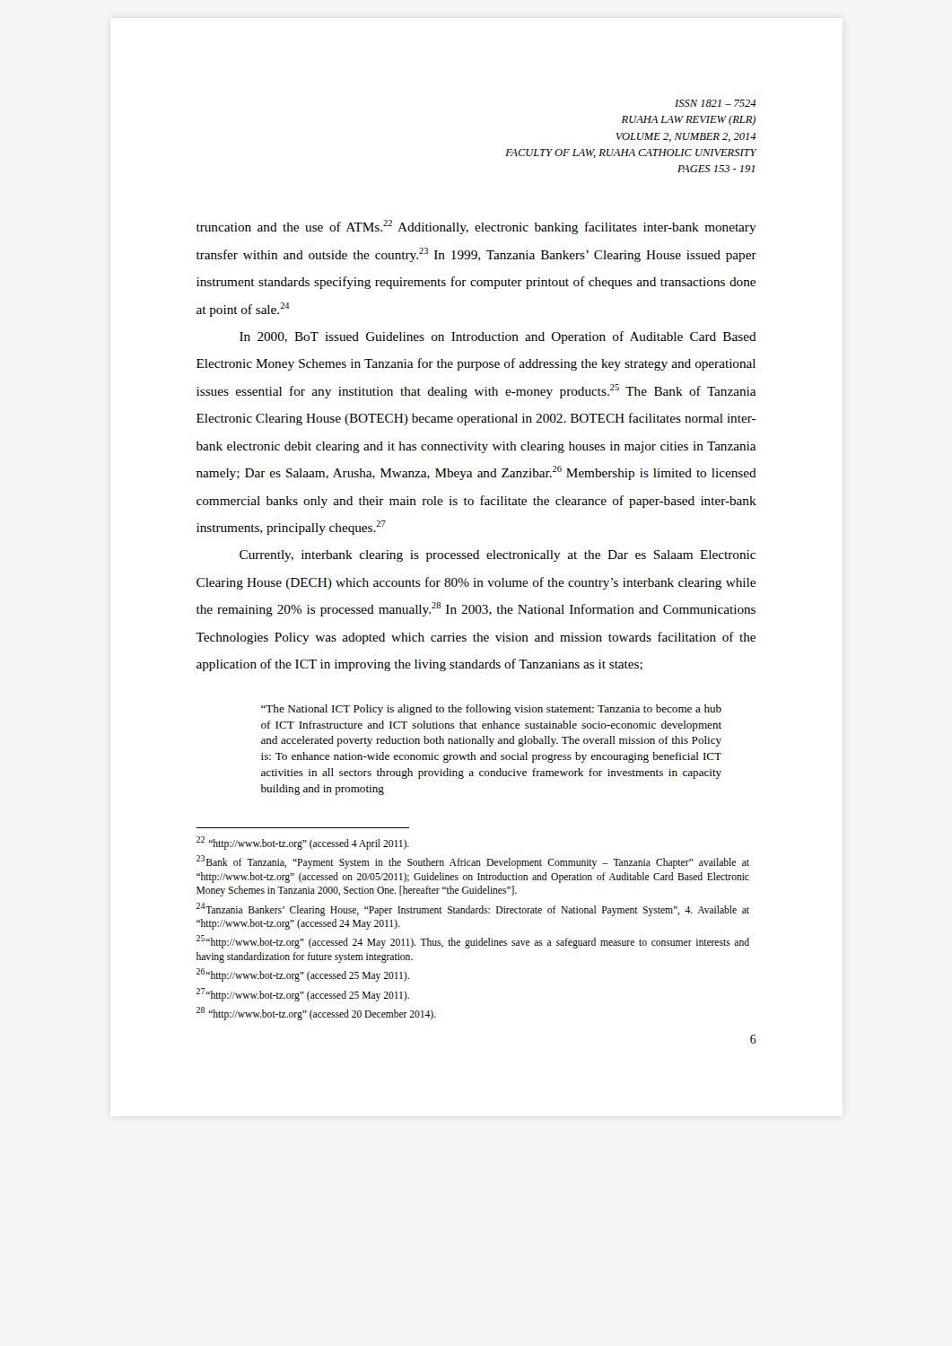ISSN 1821 – 7524
RUAHA LAW REVIEW (RLR)
VOLUME 2, NUMBER 2, 2014
FACULTY OF LAW, RUAHA CATHOLIC UNIVERSITY
PAGES 153 - 191
truncation and the use of ATMs.22 Additionally, electronic banking facilitates inter-bank monetary transfer within and outside the country.23 In 1999, Tanzania Bankers’ Clearing House issued paper instrument standards specifying requirements for computer printout of cheques and transactions done at point of sale.24
In 2000, BoT issued Guidelines on Introduction and Operation of Auditable Card Based Electronic Money Schemes in Tanzania for the purpose of addressing the key strategy and operational issues essential for any institution that dealing with e-money products.25 The Bank of Tanzania Electronic Clearing House (BOTECH) became operational in 2002. BOTECH facilitates normal inter-bank electronic debit clearing and it has connectivity with clearing houses in major cities in Tanzania namely; Dar es Salaam, Arusha, Mwanza, Mbeya and Zanzibar.26 Membership is limited to licensed commercial banks only and their main role is to facilitate the clearance of paper-based inter-bank instruments, principally cheques.27
Currently, interbank clearing is processed electronically at the Dar es Salaam Electronic Clearing House (DECH) which accounts for 80% in volume of the country’s interbank clearing while the remaining 20% is processed manually.28 In 2003, the National Information and Communications Technologies Policy was adopted which carries the vision and mission towards facilitation of the application of the ICT in improving the living standards of Tanzanians as it states;
“The National ICT Policy is aligned to the following vision statement: Tanzania to become a hub of ICT Infrastructure and ICT solutions that enhance sustainable socio-economic development and accelerated poverty reduction both nationally and globally. The overall mission of this Policy is: To enhance nation-wide economic growth and social progress by encouraging beneficial ICT activities in all sectors through providing a conducive framework for investments in capacity building and in promoting
22 “http://www.bot-tz.org” (accessed 4 April 2011).
23 Bank of Tanzania, “Payment System in the Southern African Development Community – Tanzania Chapter” available at “http://www.bot-tz.org” (accessed on 20/05/2011); Guidelines on Introduction and Operation of Auditable Card Based Electronic Money Schemes in Tanzania 2000, Section One. [hereafter “the Guidelines”].
24 Tanzania Bankers’ Clearing House, “Paper Instrument Standards: Directorate of National Payment System”, 4. Available at “http://www.bot-tz.org” (accessed 24 May 2011).
25“http://www.bot-tz.org” (accessed 24 May 2011). Thus, the guidelines save as a safeguard measure to consumer interests and having standardization for future system integration.
26“http://www.bot-tz.org” (accessed 25 May 2011).
27“http://www.bot-tz.org” (accessed 25 May 2011).
28 “http://www.bot-tz.org” (accessed 20 December 2014).
6